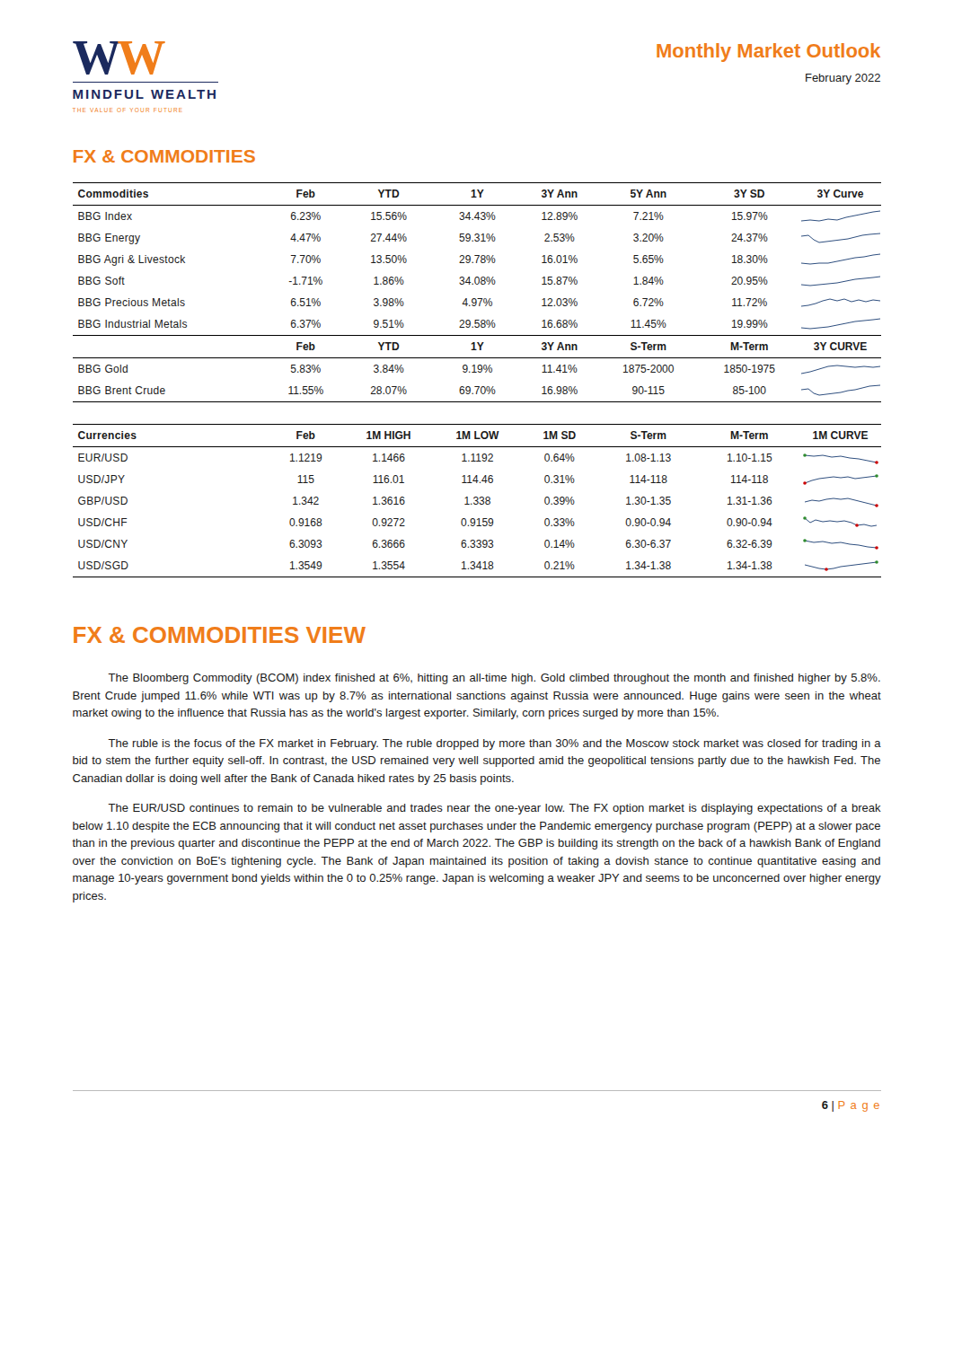WW
MINDFUL WEALTH
THE VALUE OF YOUR FUTURE
Monthly Market Outlook
February 2022
FX & COMMODITIES
| Commodities | Feb | YTD | 1Y | 3Y Ann | 5Y Ann | 3Y SD | 3Y Curve |
| --- | --- | --- | --- | --- | --- | --- | --- |
| BBG Index | 6.23% | 15.56% | 34.43% | 12.89% | 7.21% | 15.97% | |
| BBG Energy | 4.47% | 27.44% | 59.31% | 2.53% | 3.20% | 24.37% | |
| BBG Agri & Livestock | 7.70% | 13.50% | 29.78% | 16.01% | 5.65% | 18.30% | |
| BBG Soft | -1.71% | 1.86% | 34.08% | 15.87% | 1.84% | 20.95% | |
| BBG Precious Metals | 6.51% | 3.98% | 4.97% | 12.03% | 6.72% | 11.72% | |
| BBG Industrial Metals | 6.37% | 9.51% | 29.58% | 16.68% | 11.45% | 19.99% | |
| | Feb | YTD | 1Y | 3Y Ann | S-Term | M-Term | 3Y CURVE |
| BBG Gold | 5.83% | 3.84% | 9.19% | 11.41% | 1875-2000 | 1850-1975 | |
| BBG Brent Crude | 11.55% | 28.07% | 69.70% | 16.98% | 90-115 | 85-100 | |
| Currencies | Feb | 1M HIGH | 1M LOW | 1M SD | S-Term | M-Term | 1M CURVE |
| EUR/USD | 1.1219 | 1.1466 | 1.1192 | 0.64% | 1.08-1.13 | 1.10-1.15 | |
| USD/JPY | 115 | 116.01 | 114.46 | 0.31% | 114-118 | 114-118 | |
| GBP/USD | 1.342 | 1.3616 | 1.338 | 0.39% | 1.30-1.35 | 1.31-1.36 | |
| USD/CHF | 0.9168 | 0.9272 | 0.9159 | 0.33% | 0.90-0.94 | 0.90-0.94 | |
| USD/CNY | 6.3093 | 6.3666 | 6.3393 | 0.14% | 6.30-6.37 | 6.32-6.39 | |
| USD/SGD | 1.3549 | 1.3554 | 1.3418 | 0.21% | 1.34-1.38 | 1.34-1.38 | |
FX & COMMODITIES VIEW
The Bloomberg Commodity (BCOM) index finished at 6%, hitting an all-time high. Gold climbed throughout the month and finished higher by 5.8%. Brent Crude jumped 11.6% while WTI was up by 8.7% as international sanctions against Russia were announced. Huge gains were seen in the wheat market owing to the influence that Russia has as the world's largest exporter. Similarly, corn prices surged by more than 15%.
The ruble is the focus of the FX market in February. The ruble dropped by more than 30% and the Moscow stock market was closed for trading in a bid to stem the further equity sell-off. In contrast, the USD remained very well supported amid the geopolitical tensions partly due to the hawkish Fed. The Canadian dollar is doing well after the Bank of Canada hiked rates by 25 basis points.
The EUR/USD continues to remain to be vulnerable and trades near the one-year low. The FX option market is displaying expectations of a break below 1.10 despite the ECB announcing that it will conduct net asset purchases under the Pandemic emergency purchase program (PEPP) at a slower pace than in the previous quarter and discontinue the PEPP at the end of March 2022. The GBP is building its strength on the back of a hawkish Bank of England over the conviction on BoE's tightening cycle. The Bank of Japan maintained its position of taking a dovish stance to continue quantitative easing and manage 10-years government bond yields within the 0 to 0.25% range. Japan is welcoming a weaker JPY and seems to be unconcerned over higher energy prices.
6 | P a g e